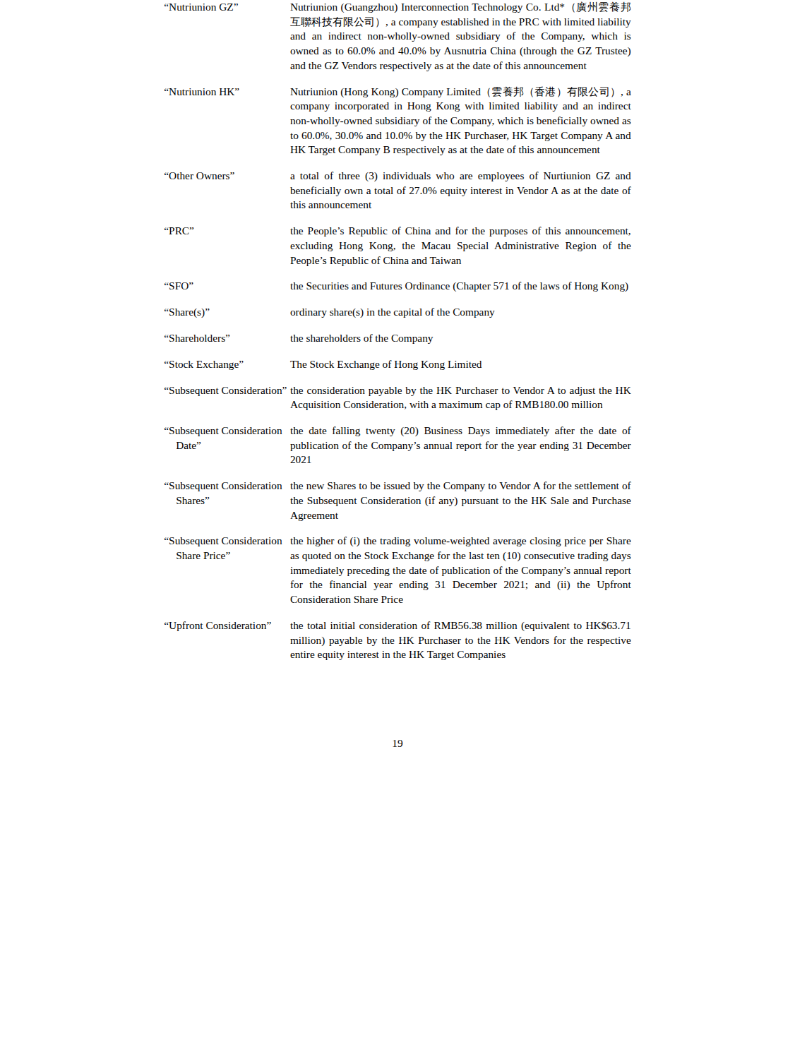| “Nutriunion GZ” | Nutriunion (Guangzhou) Interconnection Technology Co. Ltd* （廣州雲養邦互聯科技有限公司） , a company established in the PRC with limited liability and an indirect non-wholly-owned subsidiary of the Company, which is owned as to 60.0% and 40.0% by Ausnutria China (through the GZ Trustee) and the GZ Vendors respectively as at the date of this announcement |
| “Nutriunion HK” | Nutriunion (Hong Kong) Company Limited （雲養邦（香港）有限公司） , a company incorporated in Hong Kong with limited liability and an indirect non-wholly-owned subsidiary of the Company, which is beneficially owned as to 60.0%, 30.0% and 10.0% by the HK Purchaser, HK Target Company A and HK Target Company B respectively as at the date of this announcement |
| “Other Owners” | a total of three (3) individuals who are employees of Nurtiunion GZ and beneficially own a total of 27.0% equity interest in Vendor A as at the date of this announcement |
| “PRC” | the People’s Republic of China and for the purposes of this announcement, excluding Hong Kong, the Macau Special Administrative Region of the People’s Republic of China and Taiwan |
| “SFO” | the Securities and Futures Ordinance (Chapter 571 of the laws of Hong Kong) |
| “Share(s)” | ordinary share(s) in the capital of the Company |
| “Shareholders” | the shareholders of the Company |
| “Stock Exchange” | The Stock Exchange of Hong Kong Limited |
| “Subsequent Consideration” | the consideration payable by the HK Purchaser to Vendor A to adjust the HK Acquisition Consideration, with a maximum cap of RMB180.00 million |
| “Subsequent Consideration Date” | the date falling twenty (20) Business Days immediately after the date of publication of the Company’s annual report for the year ending 31 December 2021 |
| “Subsequent Consideration Shares” | the new Shares to be issued by the Company to Vendor A for the settlement of the Subsequent Consideration (if any) pursuant to the HK Sale and Purchase Agreement |
| “Subsequent Consideration Share Price” | the higher of (i) the trading volume-weighted average closing price per Share as quoted on the Stock Exchange for the last ten (10) consecutive trading days immediately preceding the date of publication of the Company’s annual report for the financial year ending 31 December 2021; and (ii) the Upfront Consideration Share Price |
| “Upfront Consideration” | the total initial consideration of RMB56.38 million (equivalent to HK$63.71 million) payable by the HK Purchaser to the HK Vendors for the respective entire equity interest in the HK Target Companies |
19